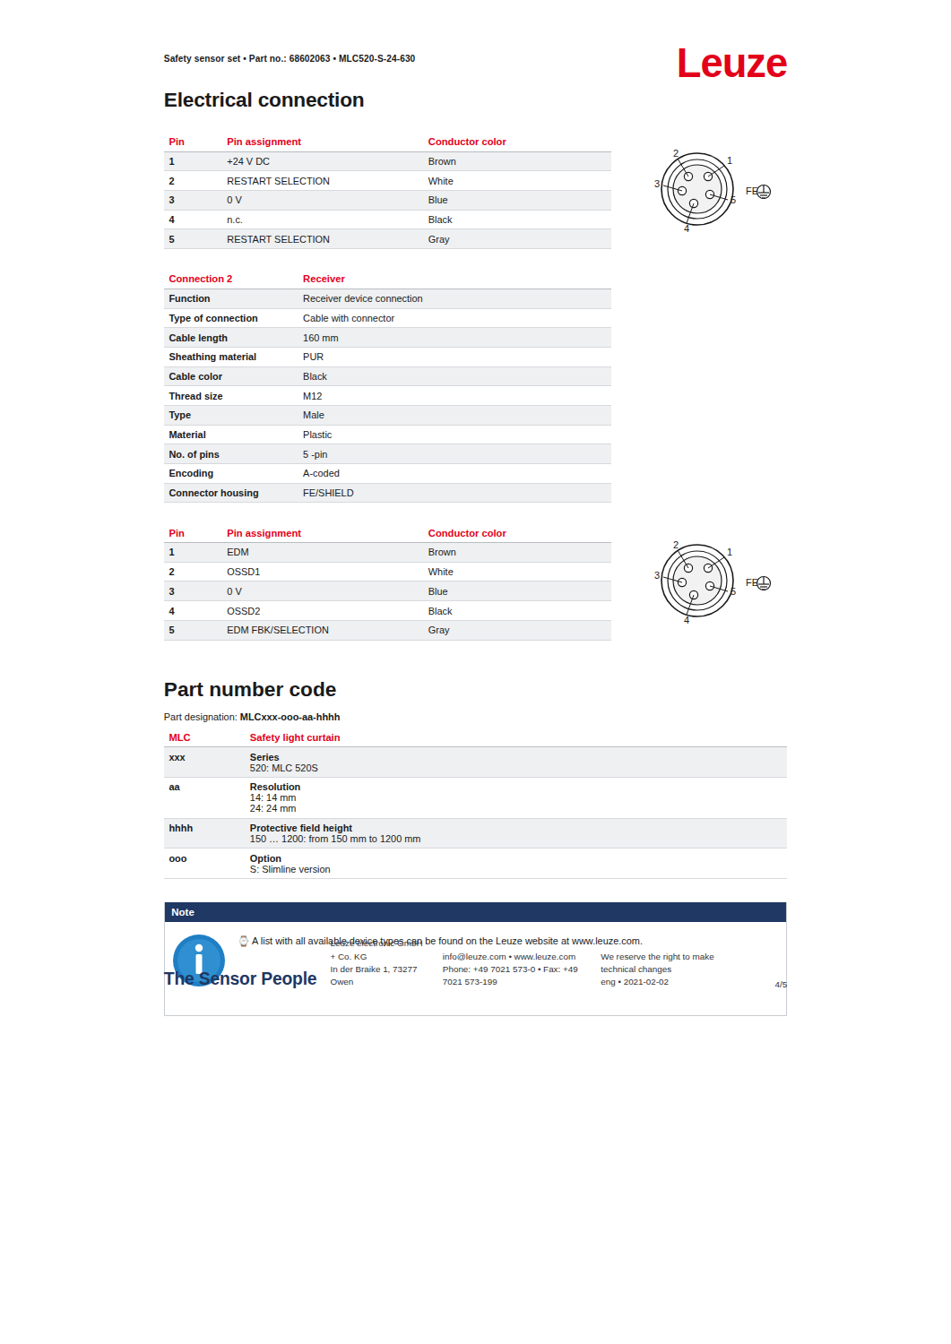Safety sensor set • Part no.: 68602063 • MLC520-S-24-630
Electrical connection
Leuze
| Pin | Pin assignment | Conductor color |
| --- | --- | --- |
| 1 | +24 V DC | Brown |
| 2 | RESTART SELECTION | White |
| 3 | 0 V | Blue |
| 4 | n.c. | Black |
| 5 | RESTART SELECTION | Gray |
1 2 3 4 5 FE
| Connection 2 | Receiver |
| --- | --- |
| Function | Receiver device connection |
| Type of connection | Cable with connector |
| Cable length | 160 mm |
| Sheathing material | PUR |
| Cable color | Black |
| Thread size | M12 |
| Type | Male |
| Material | Plastic |
| No. of pins | 5 -pin |
| Encoding | A-coded |
| Connector housing | FE/SHIELD |
| Pin | Pin assignment | Conductor color |
| --- | --- | --- |
| 1 | EDM | Brown |
| 2 | OSSD1 | White |
| 3 | 0 V | Blue |
| 4 | OSSD2 | Black |
| 5 | EDM FBK/SELECTION | Gray |
1 2 3 4 5 FE
Part number code
Part designation: MLCxxx-ooo-aa-hhhh
| MLC | Safety light curtain |
| --- | --- |
| xxx | Series 520: MLC 520S |
| aa | Resolution 14: 14 mm 24: 24 mm |
| hhhh | Protective field height 150 … 1200: from 150 mm to 1200 mm |
| ooo | Option S: Slimline version |
Note
⌚ A list with all available device types can be found on the Leuze website at www.leuze.com.
The Sensor People
Leuze electronic GmbH + Co. KG
In der Braike 1, 73277 Owen
info@leuze.com • www.leuze.com
Phone: +49 7021 573-0 • Fax: +49 7021 573-199
We reserve the right to make technical changes
eng • 2021-02-02
4/5